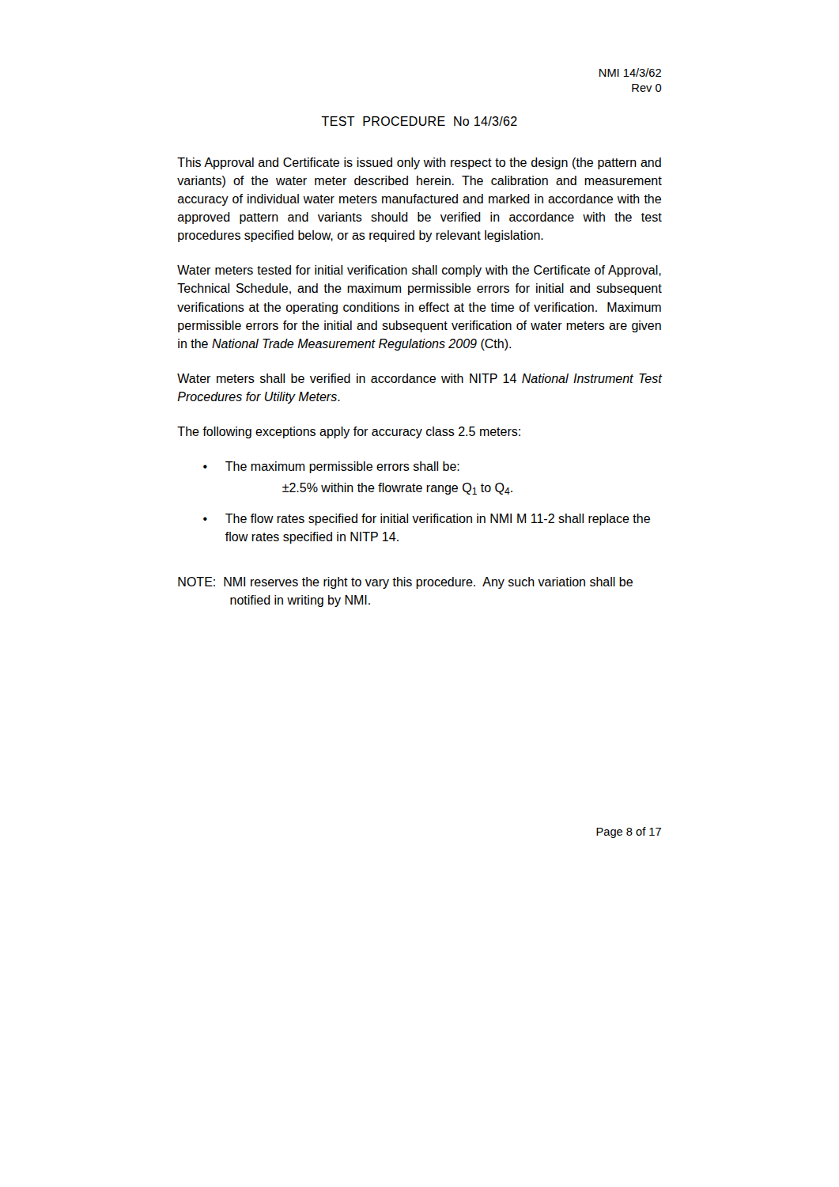NMI 14/3/62
Rev 0
TEST PROCEDURE No 14/3/62
This Approval and Certificate is issued only with respect to the design (the pattern and variants) of the water meter described herein. The calibration and measurement accuracy of individual water meters manufactured and marked in accordance with the approved pattern and variants should be verified in accordance with the test procedures specified below, or as required by relevant legislation.
Water meters tested for initial verification shall comply with the Certificate of Approval, Technical Schedule, and the maximum permissible errors for initial and subsequent verifications at the operating conditions in effect at the time of verification. Maximum permissible errors for the initial and subsequent verification of water meters are given in the National Trade Measurement Regulations 2009 (Cth).
Water meters shall be verified in accordance with NITP 14 National Instrument Test Procedures for Utility Meters.
The following exceptions apply for accuracy class 2.5 meters:
The maximum permissible errors shall be:
±2.5% within the flowrate range Q1 to Q4.
The flow rates specified for initial verification in NMI M 11-2 shall replace the flow rates specified in NITP 14.
NOTE: NMI reserves the right to vary this procedure. Any such variation shall be notified in writing by NMI.
Page 8 of 17